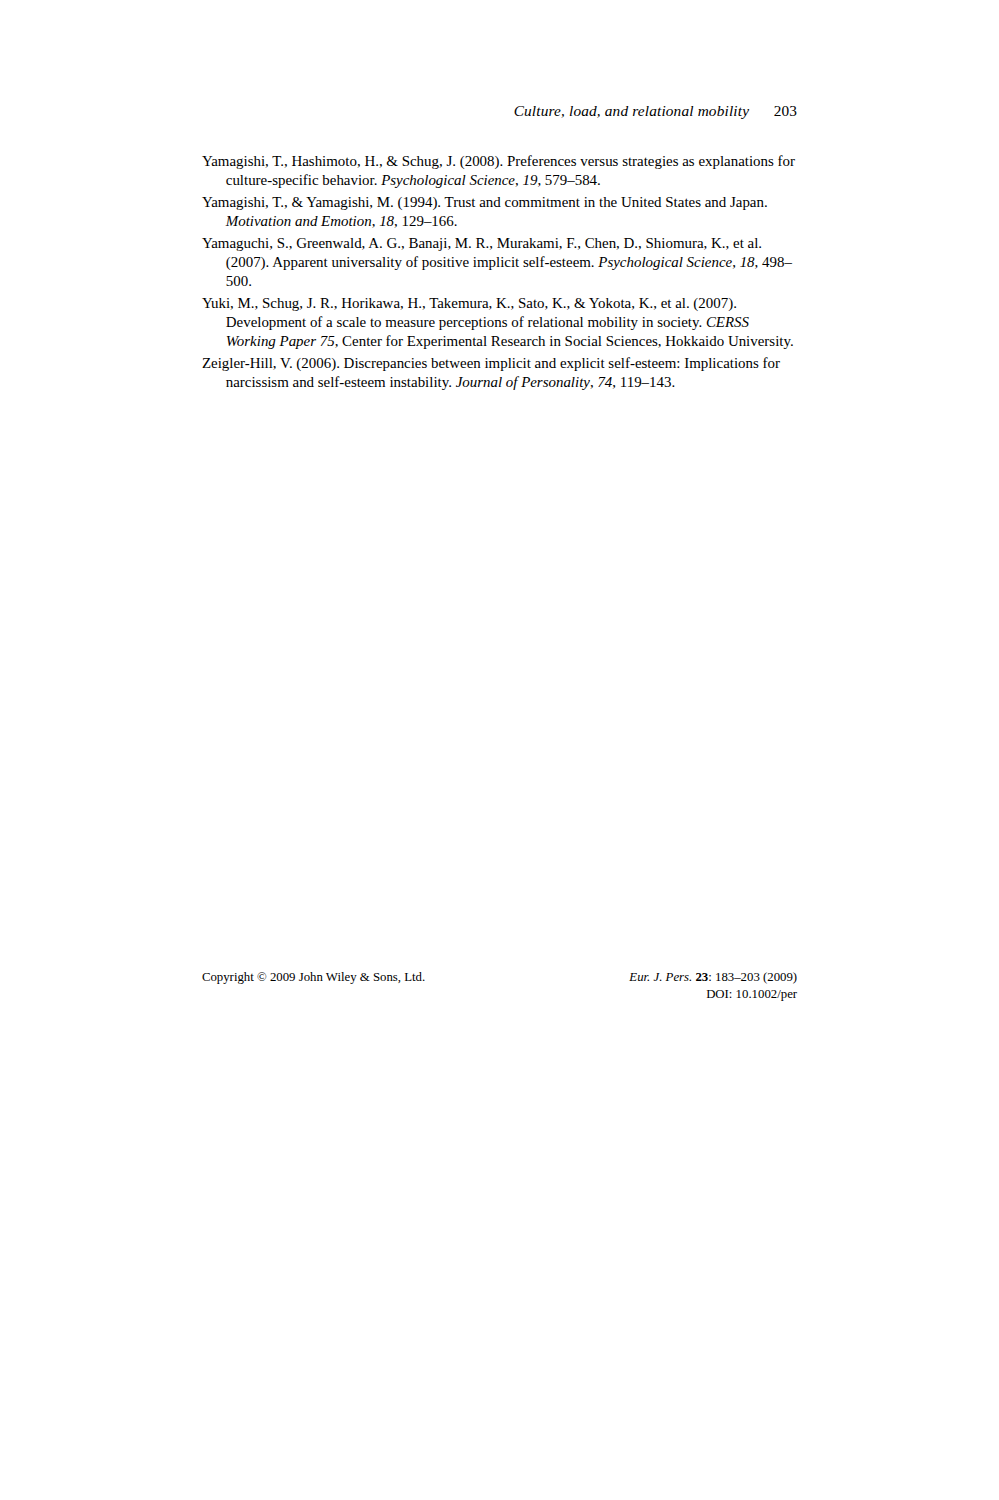Culture, load, and relational mobility 203
Yamagishi, T., Hashimoto, H., & Schug, J. (2008). Preferences versus strategies as explanations for culture-specific behavior. Psychological Science, 19, 579–584.
Yamagishi, T., & Yamagishi, M. (1994). Trust and commitment in the United States and Japan. Motivation and Emotion, 18, 129–166.
Yamaguchi, S., Greenwald, A. G., Banaji, M. R., Murakami, F., Chen, D., Shiomura, K., et al. (2007). Apparent universality of positive implicit self-esteem. Psychological Science, 18, 498–500.
Yuki, M., Schug, J. R., Horikawa, H., Takemura, K., Sato, K., & Yokota, K., et al. (2007). Development of a scale to measure perceptions of relational mobility in society. CERSS Working Paper 75, Center for Experimental Research in Social Sciences, Hokkaido University.
Zeigler-Hill, V. (2006). Discrepancies between implicit and explicit self-esteem: Implications for narcissism and self-esteem instability. Journal of Personality, 74, 119–143.
Copyright © 2009 John Wiley & Sons, Ltd.
Eur. J. Pers. 23: 183–203 (2009)
DOI: 10.1002/per